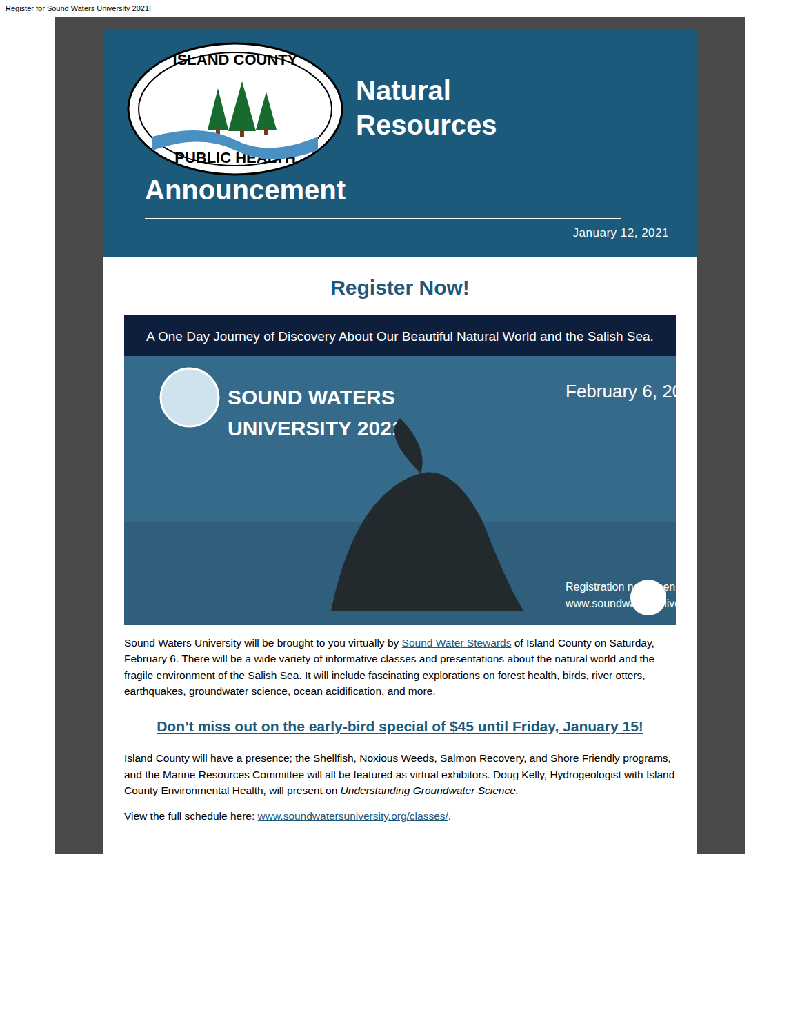Register for Sound Waters University 2021!
| | Natural Resources |
Announcement
January 12, 2021
Register Now!
Sound Waters University will be brought to you virtually by Sound Water Stewards of Island County on Saturday, February 6. There will be a wide variety of informative classes and presentations about the natural world and the fragile environment of the Salish Sea. It will include fascinating explorations on forest health, birds, river otters, earthquakes, groundwater science, ocean acidification, and more.
Don’t miss out on the early-bird special of $45 until Friday, January 15!
Island County will have a presence; the Shellfish, Noxious Weeds, Salmon Recovery, and Shore Friendly programs, and the Marine Resources Committee will all be featured as virtual exhibitors. Doug Kelly, Hydrogeologist with Island County Environmental Health, will present on Understanding Groundwater Science.
View the full schedule here: www.soundwatersuniversity.org/classes/.